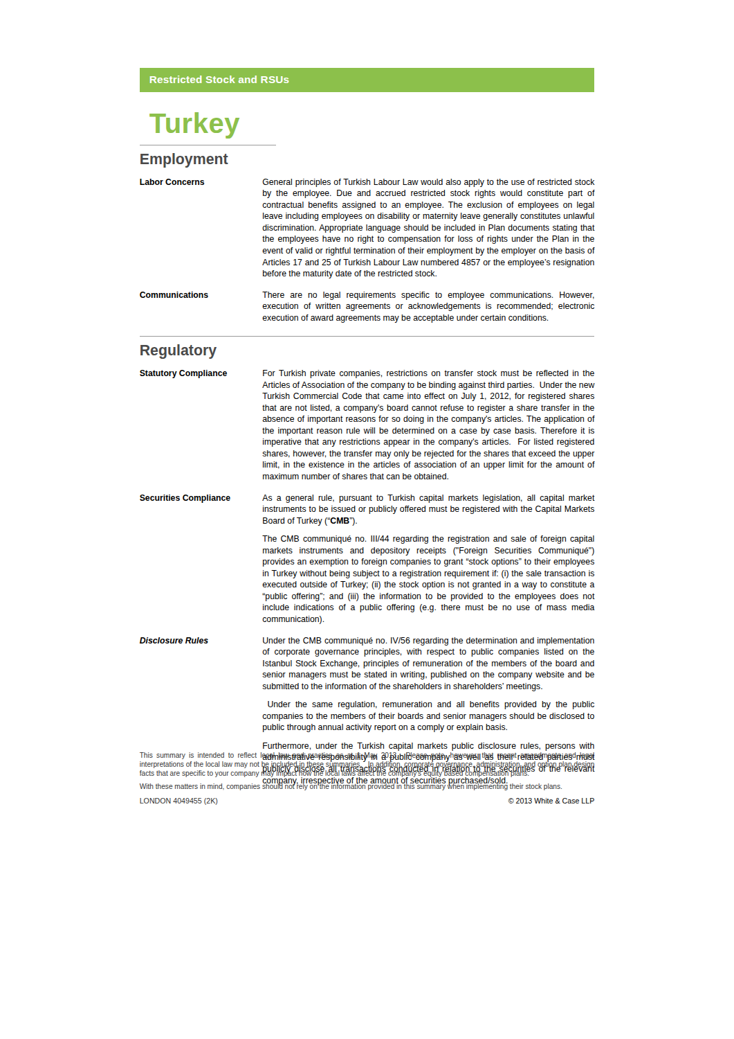Restricted Stock and RSUs
Turkey
Employment
| Labor Concerns | General principles of Turkish Labour Law would also apply to the use of restricted stock by the employee. Due and accrued restricted stock rights would constitute part of contractual benefits assigned to an employee. The exclusion of employees on legal leave including employees on disability or maternity leave generally constitutes unlawful discrimination. Appropriate language should be included in Plan documents stating that the employees have no right to compensation for loss of rights under the Plan in the event of valid or rightful termination of their employment by the employer on the basis of Articles 17 and 25 of Turkish Labour Law numbered 4857 or the employee’s resignation before the maturity date of the restricted stock. |
| Communications | There are no legal requirements specific to employee communications. However, execution of written agreements or acknowledgements is recommended; electronic execution of award agreements may be acceptable under certain conditions. |
Regulatory
| Statutory Compliance | For Turkish private companies, restrictions on transfer stock must be reflected in the Articles of Association of the company to be binding against third parties. Under the new Turkish Commercial Code that came into effect on July 1, 2012, for registered shares that are not listed, a company's board cannot refuse to register a share transfer in the absence of important reasons for so doing in the company's articles. The application of the important reason rule will be determined on a case by case basis. Therefore it is imperative that any restrictions appear in the company's articles. For listed registered shares, however, the transfer may only be rejected for the shares that exceed the upper limit, in the existence in the articles of association of an upper limit for the amount of maximum number of shares that can be obtained. |
| Securities Compliance | As a general rule, pursuant to Turkish capital markets legislation, all capital market instruments to be issued or publicly offered must be registered with the Capital Markets Board of Turkey (“ CMB ”). The CMB communiqué no. III/44 regarding the registration and sale of foreign capital markets instruments and depository receipts ("Foreign Securities Communiqué") provides an exemption to foreign companies to grant “stock options” to their employees in Turkey without being subject to a registration requirement if: (i) the sale transaction is executed outside of Turkey; (ii) the stock option is not granted in a way to constitute a “public offering”; and (iii) the information to be provided to the employees does not include indications of a public offering (e.g. there must be no use of mass media communication). |
| Disclosure Rules | Under the CMB communiqué no. IV/56 regarding the determination and implementation of corporate governance principles, with respect to public companies listed on the Istanbul Stock Exchange, principles of remuneration of the members of the board and senior managers must be stated in writing, published on the company website and be submitted to the information of the shareholders in shareholders’ meetings. Under the same regulation, remuneration and all benefits provided by the public companies to the members of their boards and senior managers should be disclosed to public through annual activity report on a comply or explain basis. Furthermore, under the Turkish capital markets public disclosure rules, persons with administrative responsibility in a public company as well as their related parties must publicly disclose all transactions conducted in relation to the securities of the relevant company, irrespective of the amount of securities purchased/sold. |
This summary is intended to reflect local law and practice as at 1 May 2013. Please note, however, that recent amendments and legal interpretations of the local law may not be included in these summaries. In addition, corporate governance, administration, and option plan design facts that are specific to your company may impact how the local laws affect the company's equity based compensation plans.
With these matters in mind, companies should not rely on the information provided in this summary when implementing their stock plans.
LONDON 4049455 (2K)
© 2013 White & Case LLP